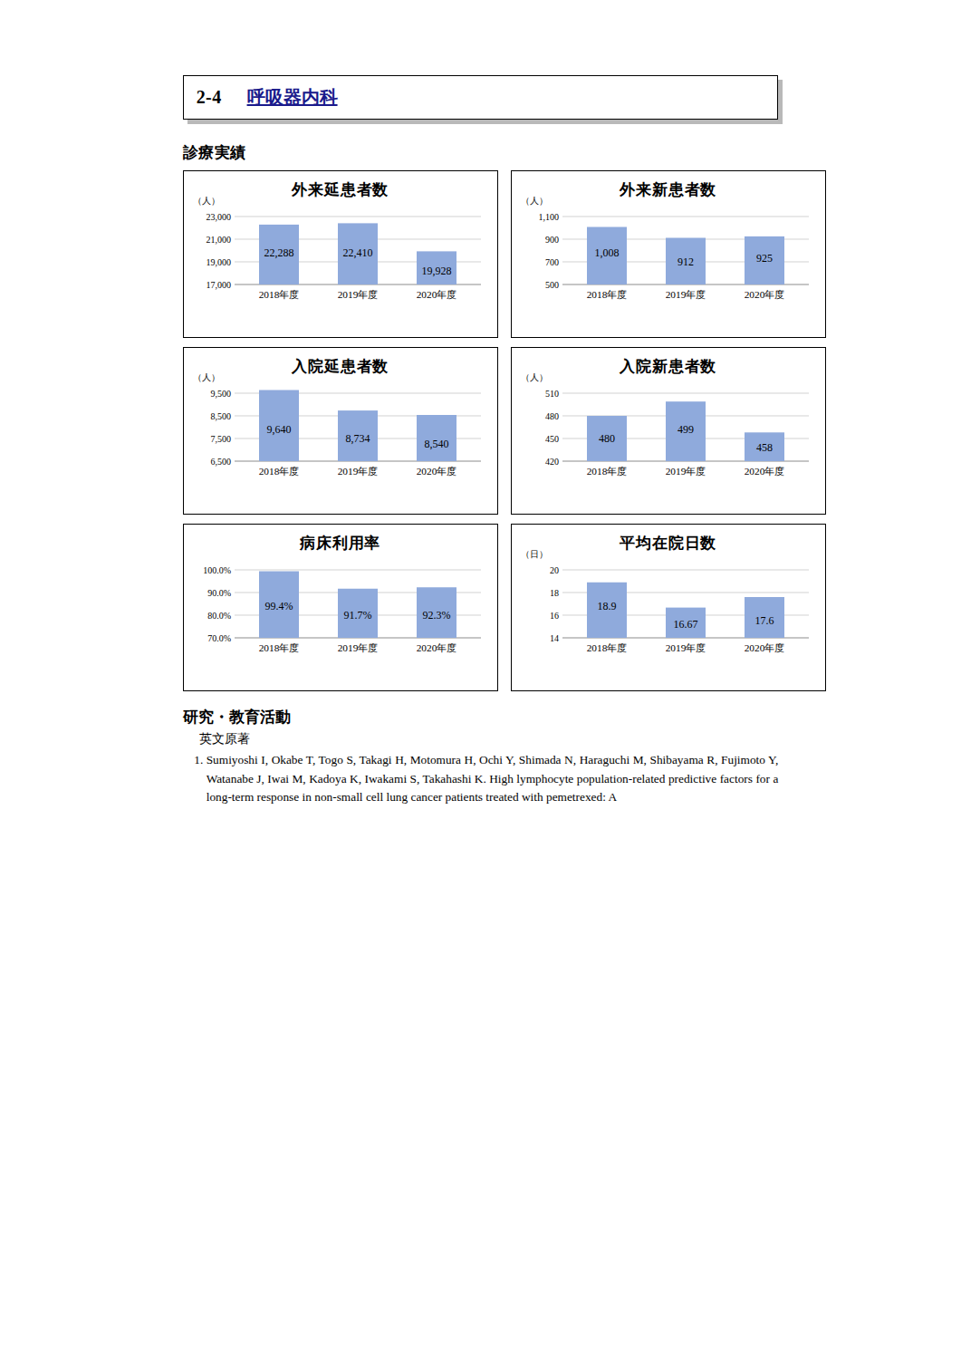2-4 呼吸器内科
診療実績
外来延患者数
（人）
23,000 21,000 19,000 17,000 22,288 22,410 19,928 2018年度 2019年度 2020年度
外来新患者数
（人）
1,100 900 700 500 1,008 912 925 2018年度 2019年度 2020年度
入院延患者数
（人）
9,500 8,500 7,500 6,500 9,640 8,734 8,540 2018年度 2019年度 2020年度
入院新患者数
（人）
510 480 450 420 480 499 458 2018年度 2019年度 2020年度
病床利用率
100.0% 90.0% 80.0% 70.0% 99.4% 91.7% 92.3% 2018年度 2019年度 2020年度
平均在院日数
（日）
20 18 16 14 18.9 16.67 17.6 2018年度 2019年度 2020年度
研究・教育活動
英文原著
Sumiyoshi I, Okabe T, Togo S, Takagi H, Motomura H, Ochi Y, Shimada N, Haraguchi M, Shibayama R, Fujimoto Y, Watanabe J, Iwai M, Kadoya K, Iwakami S, Takahashi K. High lymphocyte population-related predictive factors for a long-term response in non-small cell lung cancer patients treated with pemetrexed: A